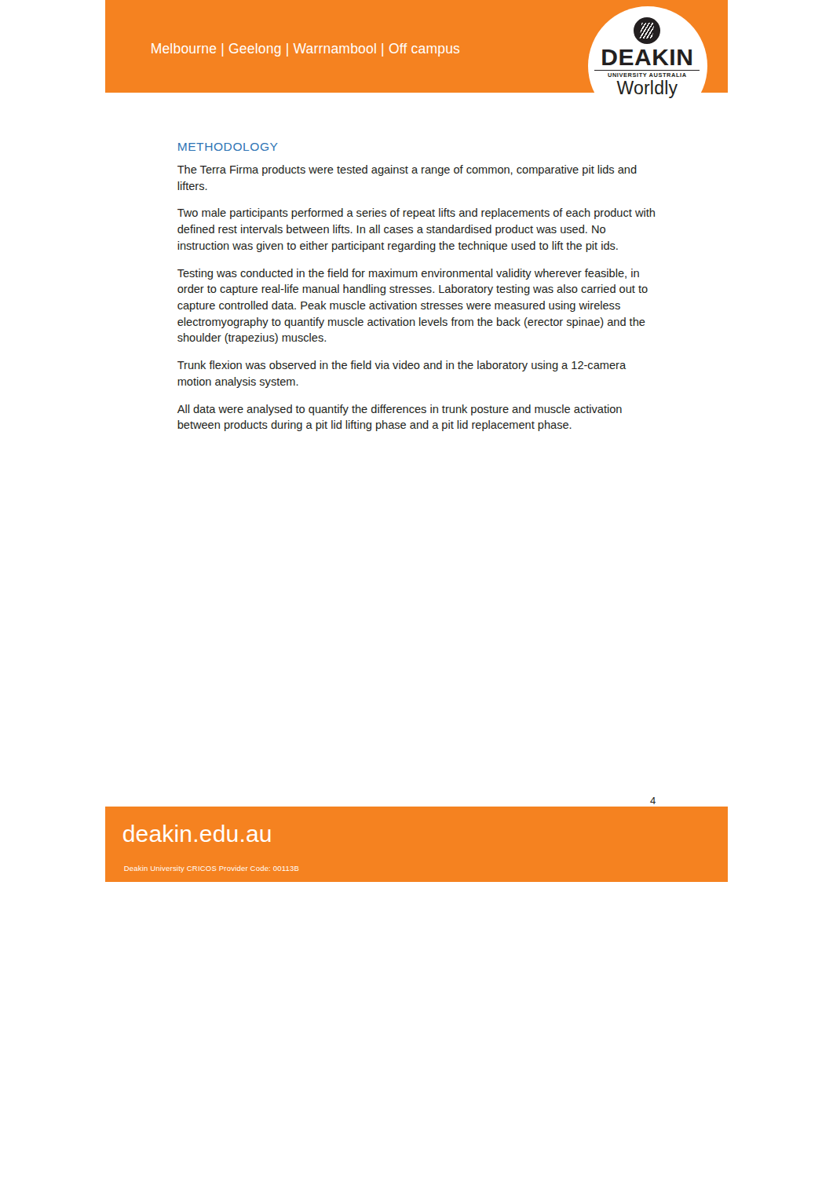Melbourne | Geelong | Warrnambool | Off campus
DEAKIN
UNIVERSITY AUSTRALIA
Worldly
METHODOLOGY
The Terra Firma products were tested against a range of common, comparative pit lids and lifters.
Two male participants performed a series of repeat lifts and replacements of each product with defined rest intervals between lifts. In all cases a standardised product was used. No instruction was given to either participant regarding the technique used to lift the pit ids.
Testing was conducted in the field for maximum environmental validity wherever feasible, in order to capture real-life manual handling stresses. Laboratory testing was also carried out to capture controlled data. Peak muscle activation stresses were measured using wireless electromyography to quantify muscle activation levels from the back (erector spinae) and the shoulder (trapezius) muscles.
Trunk flexion was observed in the field via video and in the laboratory using a 12-camera motion analysis system.
All data were analysed to quantify the differences in trunk posture and muscle activation between products during a pit lid lifting phase and a pit lid replacement phase.
4
deakin.edu.au
Deakin University CRICOS Provider Code: 00113B